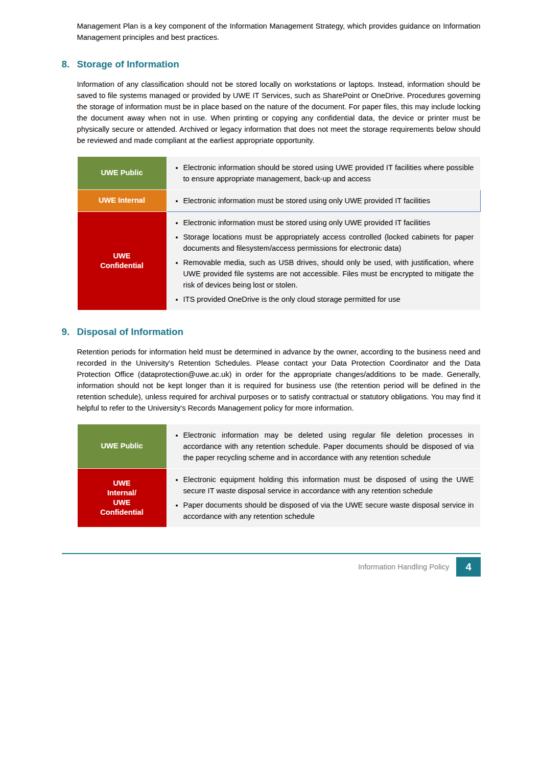Management Plan is a key component of the Information Management Strategy, which provides guidance on Information Management principles and best practices.
8. Storage of Information
Information of any classification should not be stored locally on workstations or laptops. Instead, information should be saved to file systems managed or provided by UWE IT Services, such as SharePoint or OneDrive. Procedures governing the storage of information must be in place based on the nature of the document. For paper files, this may include locking the document away when not in use. When printing or copying any confidential data, the device or printer must be physically secure or attended. Archived or legacy information that does not meet the storage requirements below should be reviewed and made compliant at the earliest appropriate opportunity.
| UWE Public | Electronic information should be stored using UWE provided IT facilities where possible to ensure appropriate management, back-up and access |
| UWE Internal | Electronic information must be stored using only UWE provided IT facilities |
| UWE Confidential | Electronic information must be stored using only UWE provided IT facilities Storage locations must be appropriately access controlled (locked cabinets for paper documents and filesystem/access permissions for electronic data) Removable media, such as USB drives, should only be used, with justification, where UWE provided file systems are not accessible. Files must be encrypted to mitigate the risk of devices being lost or stolen. ITS provided OneDrive is the only cloud storage permitted for use |
9. Disposal of Information
Retention periods for information held must be determined in advance by the owner, according to the business need and recorded in the University's Retention Schedules. Please contact your Data Protection Coordinator and the Data Protection Office (dataprotection@uwe.ac.uk) in order for the appropriate changes/additions to be made. Generally, information should not be kept longer than it is required for business use (the retention period will be defined in the retention schedule), unless required for archival purposes or to satisfy contractual or statutory obligations. You may find it helpful to refer to the University's Records Management policy for more information.
| UWE Public | Electronic information may be deleted using regular file deletion processes in accordance with any retention schedule. Paper documents should be disposed of via the paper recycling scheme and in accordance with any retention schedule |
| UWE Internal/ UWE Confidential | Electronic equipment holding this information must be disposed of using the UWE secure IT waste disposal service in accordance with any retention schedule Paper documents should be disposed of via the UWE secure waste disposal service in accordance with any retention schedule |
Information Handling Policy
4